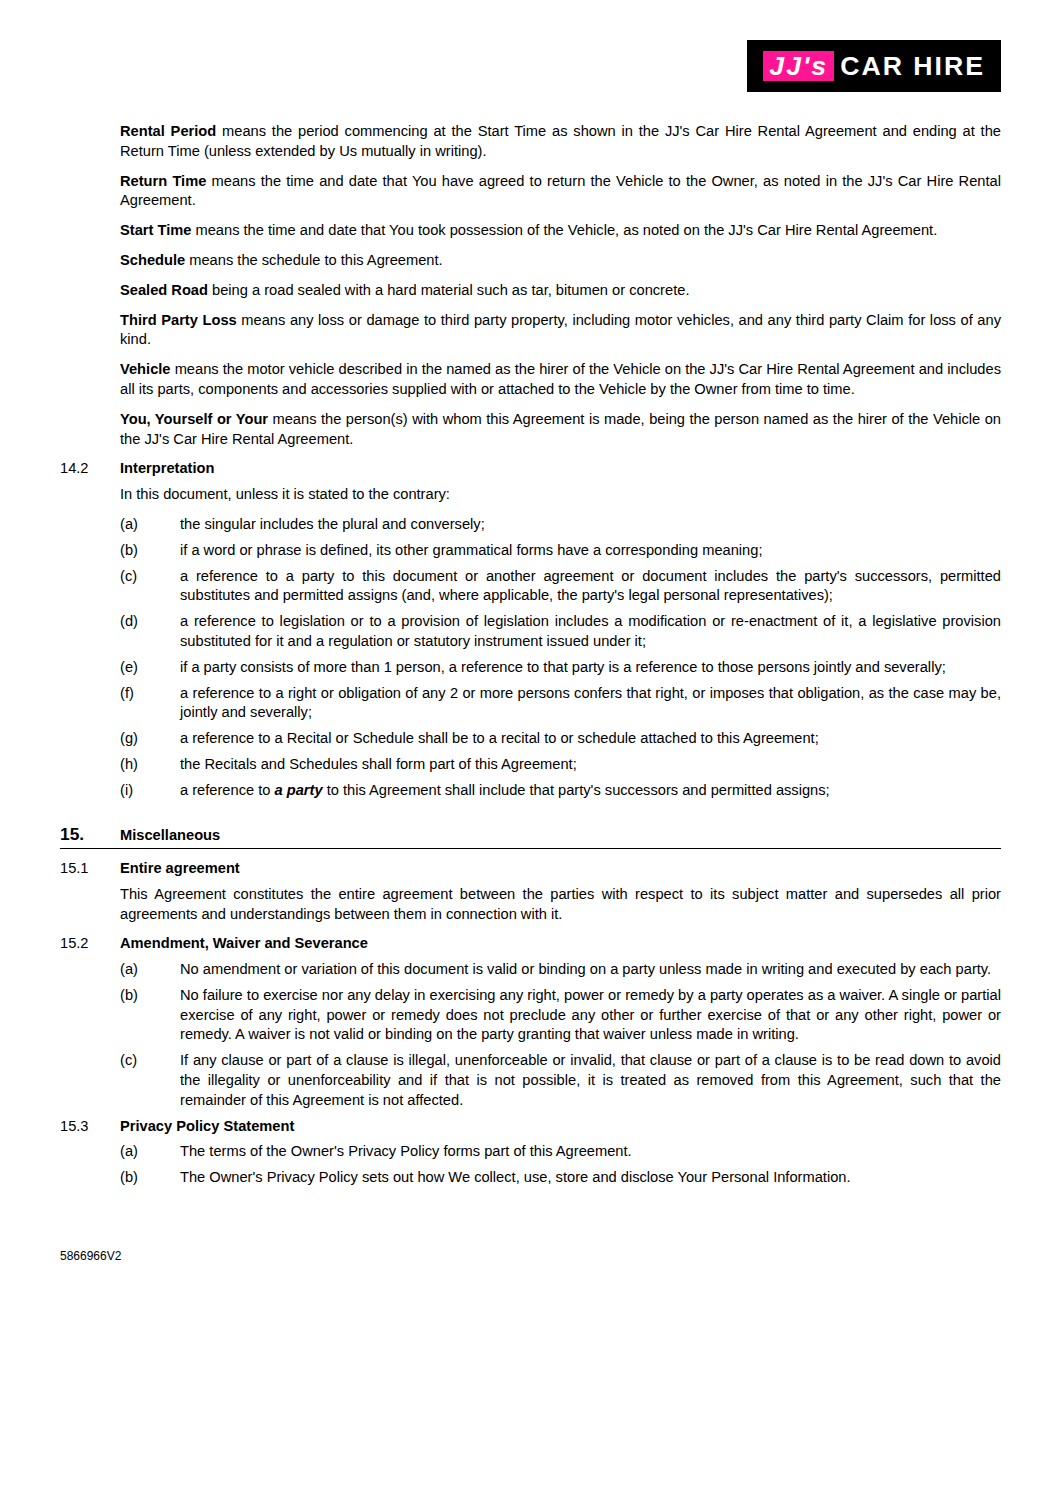JJ's CAR HIRE
Rental Period means the period commencing at the Start Time as shown in the JJ's Car Hire Rental Agreement and ending at the Return Time (unless extended by Us mutually in writing).
Return Time means the time and date that You have agreed to return the Vehicle to the Owner, as noted in the JJ's Car Hire Rental Agreement.
Start Time means the time and date that You took possession of the Vehicle, as noted on the JJ's Car Hire Rental Agreement.
Schedule means the schedule to this Agreement.
Sealed Road being a road sealed with a hard material such as tar, bitumen or concrete.
Third Party Loss means any loss or damage to third party property, including motor vehicles, and any third party Claim for loss of any kind.
Vehicle means the motor vehicle described in the named as the hirer of the Vehicle on the JJ's Car Hire Rental Agreement and includes all its parts, components and accessories supplied with or attached to the Vehicle by the Owner from time to time.
You, Yourself or Your means the person(s) with whom this Agreement is made, being the person named as the hirer of the Vehicle on the JJ's Car Hire Rental Agreement.
14.2
Interpretation
In this document, unless it is stated to the contrary:
(a)
the singular includes the plural and conversely;
(b)
if a word or phrase is defined, its other grammatical forms have a corresponding meaning;
(c)
a reference to a party to this document or another agreement or document includes the party's successors, permitted substitutes and permitted assigns (and, where applicable, the party's legal personal representatives);
(d)
a reference to legislation or to a provision of legislation includes a modification or re-enactment of it, a legislative provision substituted for it and a regulation or statutory instrument issued under it;
(e)
if a party consists of more than 1 person, a reference to that party is a reference to those persons jointly and severally;
(f)
a reference to a right or obligation of any 2 or more persons confers that right, or imposes that obligation, as the case may be, jointly and severally;
(g)
a reference to a Recital or Schedule shall be to a recital to or schedule attached to this Agreement;
(h)
the Recitals and Schedules shall form part of this Agreement;
(i)
a reference to a party to this Agreement shall include that party's successors and permitted assigns;
15.
Miscellaneous
15.1
Entire agreement
This Agreement constitutes the entire agreement between the parties with respect to its subject matter and supersedes all prior agreements and understandings between them in connection with it.
15.2
Amendment, Waiver and Severance
(a)
No amendment or variation of this document is valid or binding on a party unless made in writing and executed by each party.
(b)
No failure to exercise nor any delay in exercising any right, power or remedy by a party operates as a waiver. A single or partial exercise of any right, power or remedy does not preclude any other or further exercise of that or any other right, power or remedy. A waiver is not valid or binding on the party granting that waiver unless made in writing.
(c)
If any clause or part of a clause is illegal, unenforceable or invalid, that clause or part of a clause is to be read down to avoid the illegality or unenforceability and if that is not possible, it is treated as removed from this Agreement, such that the remainder of this Agreement is not affected.
15.3
Privacy Policy Statement
(a)
The terms of the Owner's Privacy Policy forms part of this Agreement.
(b)
The Owner's Privacy Policy sets out how We collect, use, store and disclose Your Personal Information.
5866966V2